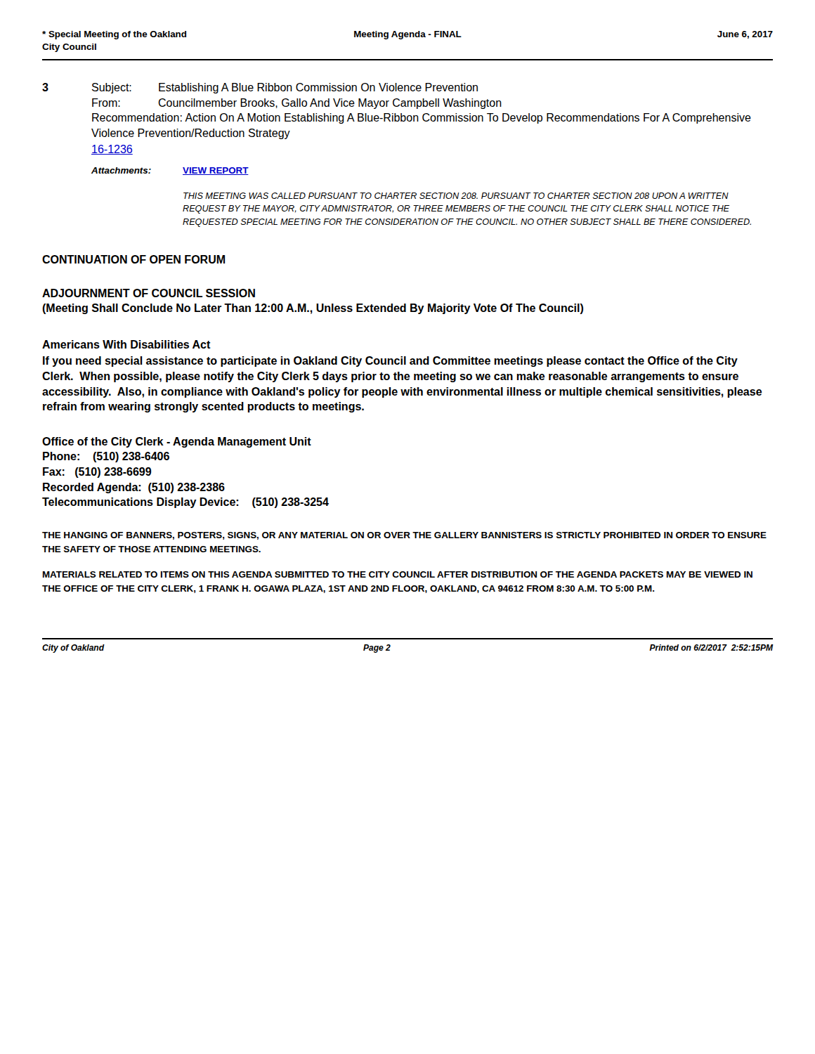* Special Meeting of the Oakland
City Council
Meeting Agenda - FINAL
June 6, 2017
3
Subject:
Establishing A Blue Ribbon Commission On Violence Prevention
From:
Councilmember Brooks, Gallo And Vice Mayor Campbell Washington
Recommendation: Action On A Motion Establishing A Blue-Ribbon Commission To Develop Recommendations For A Comprehensive Violence Prevention/Reduction Strategy
16-1236
Attachments:
VIEW REPORT
THIS MEETING WAS CALLED PURSUANT TO CHARTER SECTION 208. PURSUANT TO CHARTER SECTION 208 UPON A WRITTEN REQUEST BY THE MAYOR, CITY ADMNISTRATOR, OR THREE MEMBERS OF THE COUNCIL THE CITY CLERK SHALL NOTICE THE REQUESTED SPECIAL MEETING FOR THE CONSIDERATION OF THE COUNCIL. NO OTHER SUBJECT SHALL BE THERE CONSIDERED.
CONTINUATION OF OPEN FORUM
ADJOURNMENT OF COUNCIL SESSION
(Meeting Shall Conclude No Later Than 12:00 A.M., Unless Extended By Majority Vote Of The Council)
Americans With Disabilities Act
If you need special assistance to participate in Oakland City Council and Committee meetings please contact the Office of the City Clerk. When possible, please notify the City Clerk 5 days prior to the meeting so we can make reasonable arrangements to ensure accessibility. Also, in compliance with Oakland's policy for people with environmental illness or multiple chemical sensitivities, please refrain from wearing strongly scented products to meetings.
Office of the City Clerk - Agenda Management Unit Phone: (510) 238-6406 Fax: (510) 238-6699 Recorded Agenda: (510) 238-2386 Telecommunications Display Device: (510) 238-3254
THE HANGING OF BANNERS, POSTERS, SIGNS, OR ANY MATERIAL ON OR OVER THE GALLERY BANNISTERS IS STRICTLY PROHIBITED IN ORDER TO ENSURE THE SAFETY OF THOSE ATTENDING MEETINGS.
MATERIALS RELATED TO ITEMS ON THIS AGENDA SUBMITTED TO THE CITY COUNCIL AFTER DISTRIBUTION OF THE AGENDA PACKETS MAY BE VIEWED IN THE OFFICE OF THE CITY CLERK, 1 FRANK H. OGAWA PLAZA, 1ST AND 2ND FLOOR, OAKLAND, CA 94612 FROM 8:30 A.M. TO 5:00 P.M.
City of Oakland
Page 2
Printed on 6/2/2017 2:52:15PM